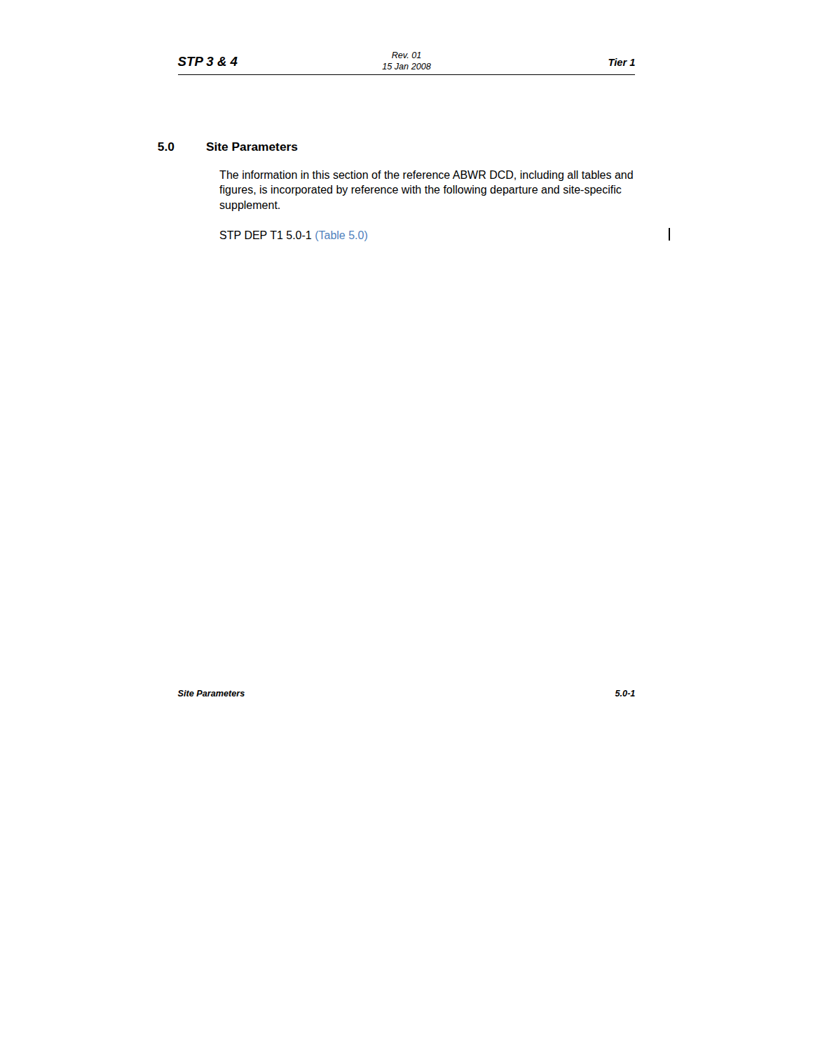Rev. 01 15 Jan 2008
STP 3 & 4
Tier 1
5.0 Site Parameters
The information in this section of the reference ABWR DCD, including all tables and figures, is incorporated by reference with the following departure and site-specific supplement.
STP DEP T1 5.0-1 (Table 5.0)
Site Parameters
5.0-1